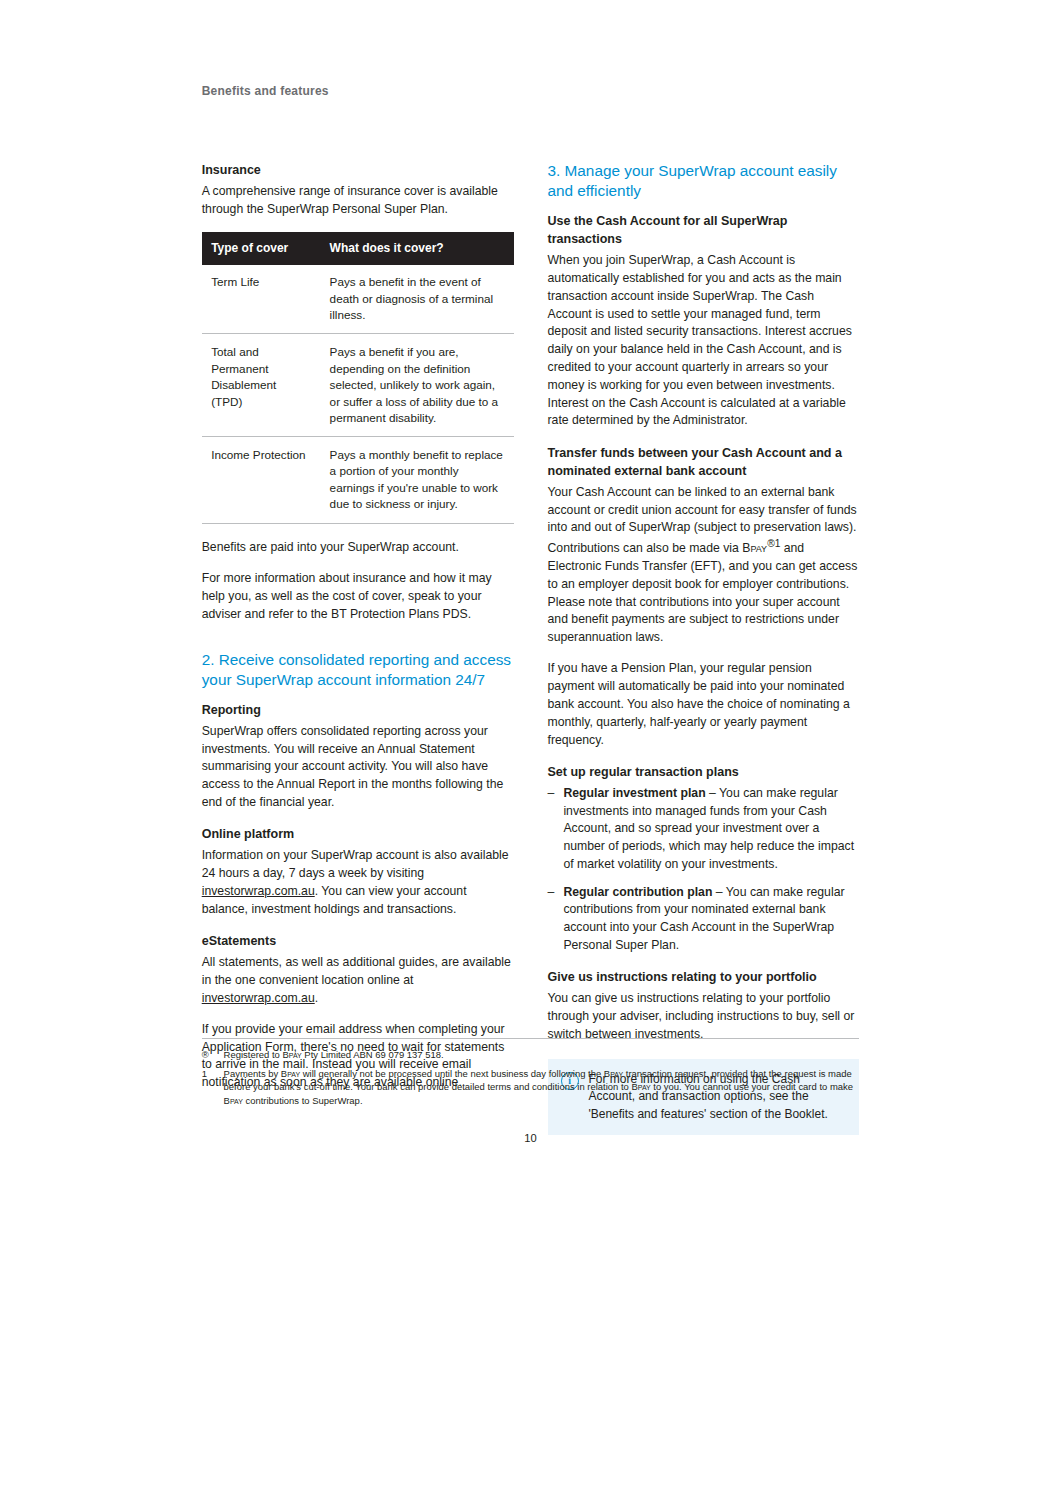Benefits and features
Insurance
A comprehensive range of insurance cover is available through the SuperWrap Personal Super Plan.
| Type of cover | What does it cover? |
| --- | --- |
| Term Life | Pays a benefit in the event of death or diagnosis of a terminal illness. |
| Total and Permanent Disablement (TPD) | Pays a benefit if you are, depending on the definition selected, unlikely to work again, or suffer a loss of ability due to a permanent disability. |
| Income Protection | Pays a monthly benefit to replace a portion of your monthly earnings if you're unable to work due to sickness or injury. |
Benefits are paid into your SuperWrap account.
For more information about insurance and how it may help you, as well as the cost of cover, speak to your adviser and refer to the BT Protection Plans PDS.
2. Receive consolidated reporting and access your SuperWrap account information 24/7
Reporting
SuperWrap offers consolidated reporting across your investments. You will receive an Annual Statement summarising your account activity. You will also have access to the Annual Report in the months following the end of the financial year.
Online platform
Information on your SuperWrap account is also available 24 hours a day, 7 days a week by visiting investorwrap.com.au. You can view your account balance, investment holdings and transactions.
eStatements
All statements, as well as additional guides, are available in the one convenient location online at investorwrap.com.au.
If you provide your email address when completing your Application Form, there's no need to wait for statements to arrive in the mail. Instead you will receive email notification as soon as they are available online.
3. Manage your SuperWrap account easily and efficiently
Use the Cash Account for all SuperWrap transactions
When you join SuperWrap, a Cash Account is automatically established for you and acts as the main transaction account inside SuperWrap. The Cash Account is used to settle your managed fund, term deposit and listed security transactions. Interest accrues daily on your balance held in the Cash Account, and is credited to your account quarterly in arrears so your money is working for you even between investments. Interest on the Cash Account is calculated at a variable rate determined by the Administrator.
Transfer funds between your Cash Account and a nominated external bank account
Your Cash Account can be linked to an external bank account or credit union account for easy transfer of funds into and out of SuperWrap (subject to preservation laws). Contributions can also be made via Bpay®1 and Electronic Funds Transfer (EFT), and you can get access to an employer deposit book for employer contributions. Please note that contributions into your super account and benefit payments are subject to restrictions under superannuation laws.
If you have a Pension Plan, your regular pension payment will automatically be paid into your nominated bank account. You also have the choice of nominating a monthly, quarterly, half-yearly or yearly payment frequency.
Set up regular transaction plans
Regular investment plan – You can make regular investments into managed funds from your Cash Account, and so spread your investment over a number of periods, which may help reduce the impact of market volatility on your investments.
Regular contribution plan – You can make regular contributions from your nominated external bank account into your Cash Account in the SuperWrap Personal Super Plan.
Give us instructions relating to your portfolio
You can give us instructions relating to your portfolio through your adviser, including instructions to buy, sell or switch between investments.
i
For more information on using the Cash Account, and transaction options, see the 'Benefits and features' section of the Booklet.
®
Registered to Bpay Pty Limited ABN 69 079 137 518.
1
Payments by Bpay will generally not be processed until the next business day following the Bpay transaction request, provided that the request is made before your bank's cut-off time. Your bank can provide detailed terms and conditions in relation to Bpay to you. You cannot use your credit card to make Bpay contributions to SuperWrap.
10